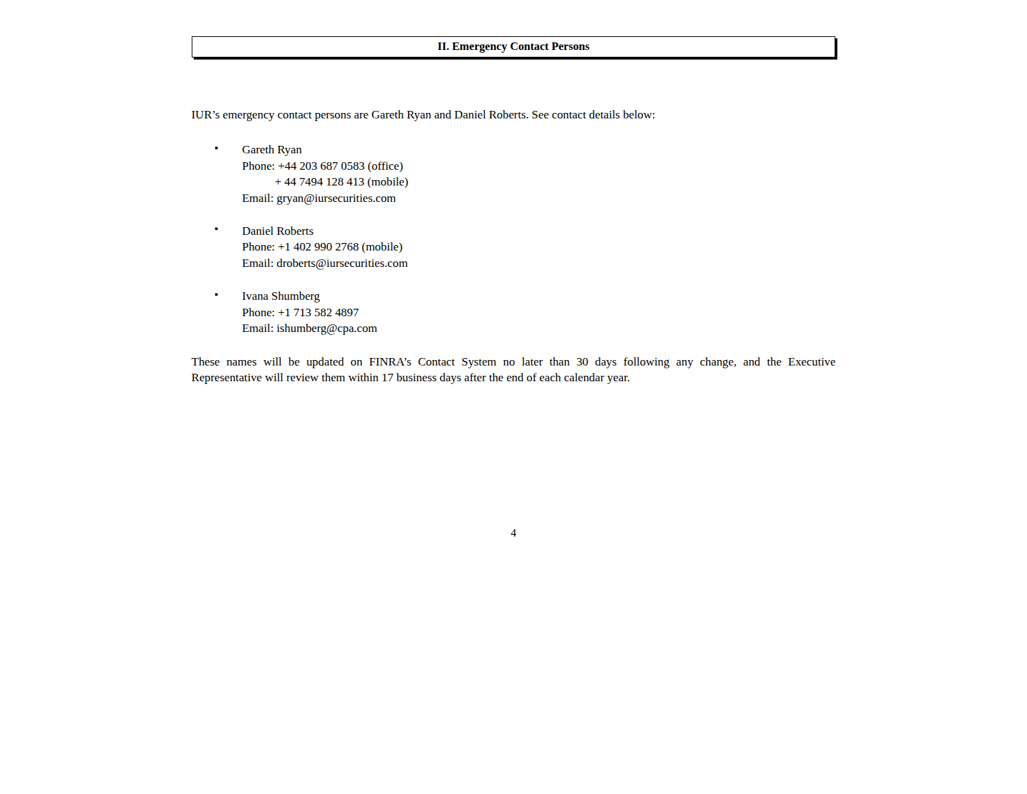II. Emergency Contact Persons
IUR’s emergency contact persons are Gareth Ryan and Daniel Roberts. See contact details below:
Gareth Ryan Phone: +44 203 687 0583 (office) + 44 7494 128 413 (mobile) Email: gryan@iursecurities.com
Daniel Roberts Phone: +1 402 990 2768 (mobile) Email: droberts@iursecurities.com
Ivana Shumberg Phone: +1 713 582 4897 Email: ishumberg@cpa.com
These names will be updated on FINRA’s Contact System no later than 30 days following any change, and the Executive Representative will review them within 17 business days after the end of each calendar year.
4